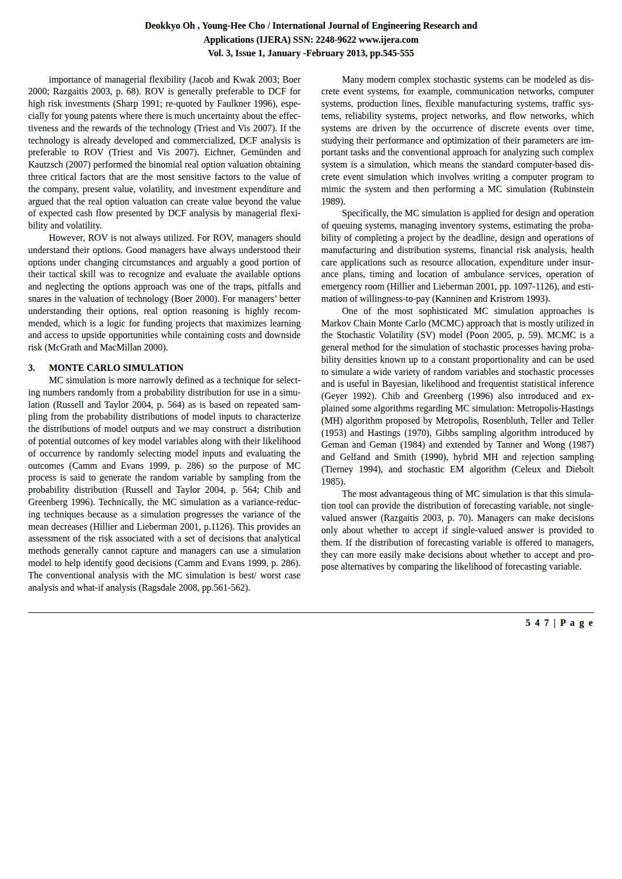Deokkyo Oh , Young-Hee Cho / International Journal of Engineering Research and
Applications (IJERA) SSN: 2248-9622 www.ijera.com
Vol. 3, Issue 1, January -February 2013, pp.545-555
importance of managerial flexibility (Jacob and Kwak 2003; Boer 2000; Razgaitis 2003, p. 68). ROV is generally preferable to DCF for high risk investments (Sharp 1991; re-quoted by Faulkner 1996), especially for young patents where there is much uncertainty about the effectiveness and the rewards of the technology (Triest and Vis 2007). If the technology is already developed and commercialized, DCF analysis is preferable to ROV (Triest and Vis 2007). Eichner, Gemünden and Kautzsch (2007) performed the binomial real option valuation obtaining three critical factors that are the most sensitive factors to the value of the company, present value, volatility, and investment expenditure and argued that the real option valuation can create value beyond the value of expected cash flow presented by DCF analysis by managerial flexibility and volatility.
However, ROV is not always utilized. For ROV, managers should understand their options. Good managers have always understood their options under changing circumstances and arguably a good portion of their tactical skill was to recognize and evaluate the available options and neglecting the options approach was one of the traps, pitfalls and snares in the valuation of technology (Boer 2000). For managers’ better understanding their options, real option reasoning is highly recommended, which is a logic for funding projects that maximizes learning and access to upside opportunities while containing costs and downside risk (McGrath and MacMillan 2000).
3. MONTE CARLO SIMULATION
MC simulation is more narrowly defined as a technique for selecting numbers randomly from a probability distribution for use in a simulation (Russell and Taylor 2004, p. 564) as is based on repeated sampling from the probability distributions of model inputs to characterize the distributions of model outputs and we may construct a distribution of potential outcomes of key model variables along with their likelihood of occurrence by randomly selecting model inputs and evaluating the outcomes (Camm and Evans 1999, p. 286) so the purpose of MC process is said to generate the random variable by sampling from the probability distribution (Russell and Taylor 2004, p. 564; Chib and Greenberg 1996). Technically, the MC simulation as a variance-reducing techniques because as a simulation progresses the variance of the mean decreases (Hillier and Lieberman 2001, p.1126). This provides an assessment of the risk associated with a set of decisions that analytical methods generally cannot capture and managers can use a simulation model to help identify good decisions (Camm and Evans 1999, p. 286). The conventional analysis with the MC simulation is best/ worst case analysis and what-if analysis (Ragsdale 2008, pp.561-562).
Many modern complex stochastic systems can be modeled as discrete event systems, for example, communication networks, computer systems, production lines, flexible manufacturing systems, traffic systems, reliability systems, project networks, and flow networks, which systems are driven by the occurrence of discrete events over time, studying their performance and optimization of their parameters are important tasks and the conventional approach for analyzing such complex system is a simulation, which means the standard computer-based discrete event simulation which involves writing a computer program to mimic the system and then performing a MC simulation (Rubinstein 1989).
Specifically, the MC simulation is applied for design and operation of queuing systems, managing inventory systems, estimating the probability of completing a project by the deadline, design and operations of manufacturing and distribution systems, financial risk analysis, health care applications such as resource allocation, expenditure under insurance plans, timing and location of ambulance services, operation of emergency room (Hillier and Lieberman 2001, pp. 1097-1126), and estimation of willingness-to-pay (Kanninen and Kristrom 1993).
One of the most sophisticated MC simulation approaches is Markov Chain Monte Carlo (MCMC) approach that is mostly utilized in the Stochastic Volatility (SV) model (Poon 2005, p. 59). MCMC is a general method for the simulation of stochastic processes having probability densities known up to a constant proportionality and can be used to simulate a wide variety of random variables and stochastic processes and is useful in Bayesian, likelihood and frequentist statistical inference (Geyer 1992). Chib and Greenberg (1996) also introduced and explained some algorithms regarding MC simulation: Metropolis-Hastings (MH) algorithm proposed by Metropolis, Rosenbluth, Teller and Teller (1953) and Hastings (1970), Gibbs sampling algorithm introduced by Geman and Geman (1984) and extended by Tanner and Wong (1987) and Gelfand and Smith (1990), hybrid MH and rejection sampling (Tierney 1994), and stochastic EM algorithm (Celeux and Diebolt 1985).
The most advantageous thing of MC simulation is that this simulation tool can provide the distribution of forecasting variable, not single-valued answer (Razgaitis 2003, p. 70). Managers can make decisions only about whether to accept if single-valued answer is provided to them. If the distribution of forecasting variable is offered to managers, they can more easily make decisions about whether to accept and propose alternatives by comparing the likelihood of forecasting variable.
5 4 7 | P a g e